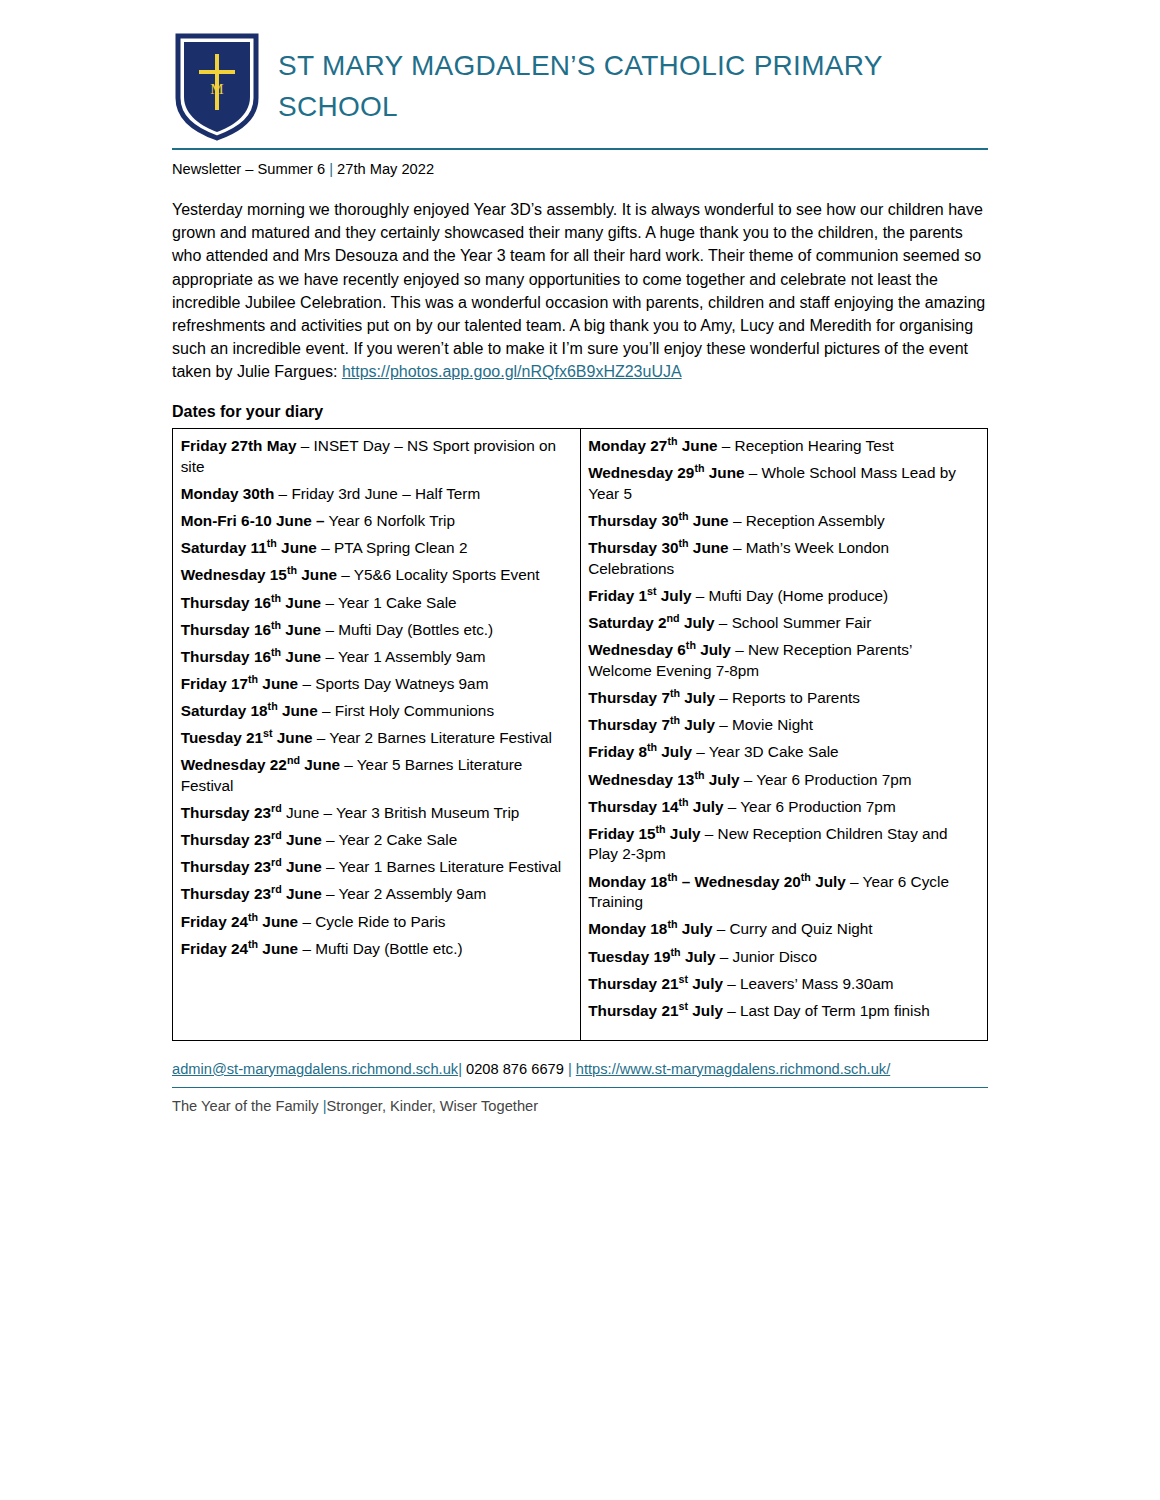M
ST MARY MAGDALEN’S CATHOLIC PRIMARY SCHOOL
Newsletter – Summer 6 | 27th May 2022
Yesterday morning we thoroughly enjoyed Year 3D’s assembly. It is always wonderful to see how our children have grown and matured and they certainly showcased their many gifts. A huge thank you to the children, the parents who attended and Mrs Desouza and the Year 3 team for all their hard work. Their theme of communion seemed so appropriate as we have recently enjoyed so many opportunities to come together and celebrate not least the incredible Jubilee Celebration. This was a wonderful occasion with parents, children and staff enjoying the amazing refreshments and activities put on by our talented team. A big thank you to Amy, Lucy and Meredith for organising such an incredible event. If you weren’t able to make it I’m sure you’ll enjoy these wonderful pictures of the event taken by Julie Fargues: https://photos.app.goo.gl/nRQfx6B9xHZ23uUJA
Dates for your diary
| Friday 27th May – INSET Day – NS Sport provision on site Monday 30th – Friday 3rd June – Half Term Mon-Fri 6-10 June – Year 6 Norfolk Trip Saturday 11 th June – PTA Spring Clean 2 Wednesday 15 th June – Y5&6 Locality Sports Event Thursday 16 th June – Year 1 Cake Sale Thursday 16 th June – Mufti Day (Bottles etc.) Thursday 16 th June – Year 1 Assembly 9am Friday 17 th June – Sports Day Watneys 9am Saturday 18 th June – First Holy Communions Tuesday 21 st June – Year 2 Barnes Literature Festival Wednesday 22 nd June – Year 5 Barnes Literature Festival Thursday 23 rd June – Year 3 British Museum Trip Thursday 23 rd June – Year 2 Cake Sale Thursday 23 rd June – Year 1 Barnes Literature Festival Thursday 23 rd June – Year 2 Assembly 9am Friday 24 th June – Cycle Ride to Paris Friday 24 th June – Mufti Day (Bottle etc.) | Monday 27 th June – Reception Hearing Test Wednesday 29 th June – Whole School Mass Lead by Year 5 Thursday 30 th June – Reception Assembly Thursday 30 th June – Math’s Week London Celebrations Friday 1 st July – Mufti Day (Home produce) Saturday 2 nd July – School Summer Fair Wednesday 6 th July – New Reception Parents’ Welcome Evening 7-8pm Thursday 7 th July – Reports to Parents Thursday 7 th July – Movie Night Friday 8 th July – Year 3D Cake Sale Wednesday 13 th July – Year 6 Production 7pm Thursday 14 th July – Year 6 Production 7pm Friday 15 th July – New Reception Children Stay and Play 2-3pm Monday 18 th – Wednesday 20 th July – Year 6 Cycle Training Monday 18 th July – Curry and Quiz Night Tuesday 19 th July – Junior Disco Thursday 21 st July – Leavers’ Mass 9.30am Thursday 21 st July – Last Day of Term 1pm finish |
admin@st-marymagdalens.richmond.sch.uk| 0208 876 6679 | https://www.st-marymagdalens.richmond.sch.uk/
The Year of the Family |Stronger, Kinder, Wiser Together